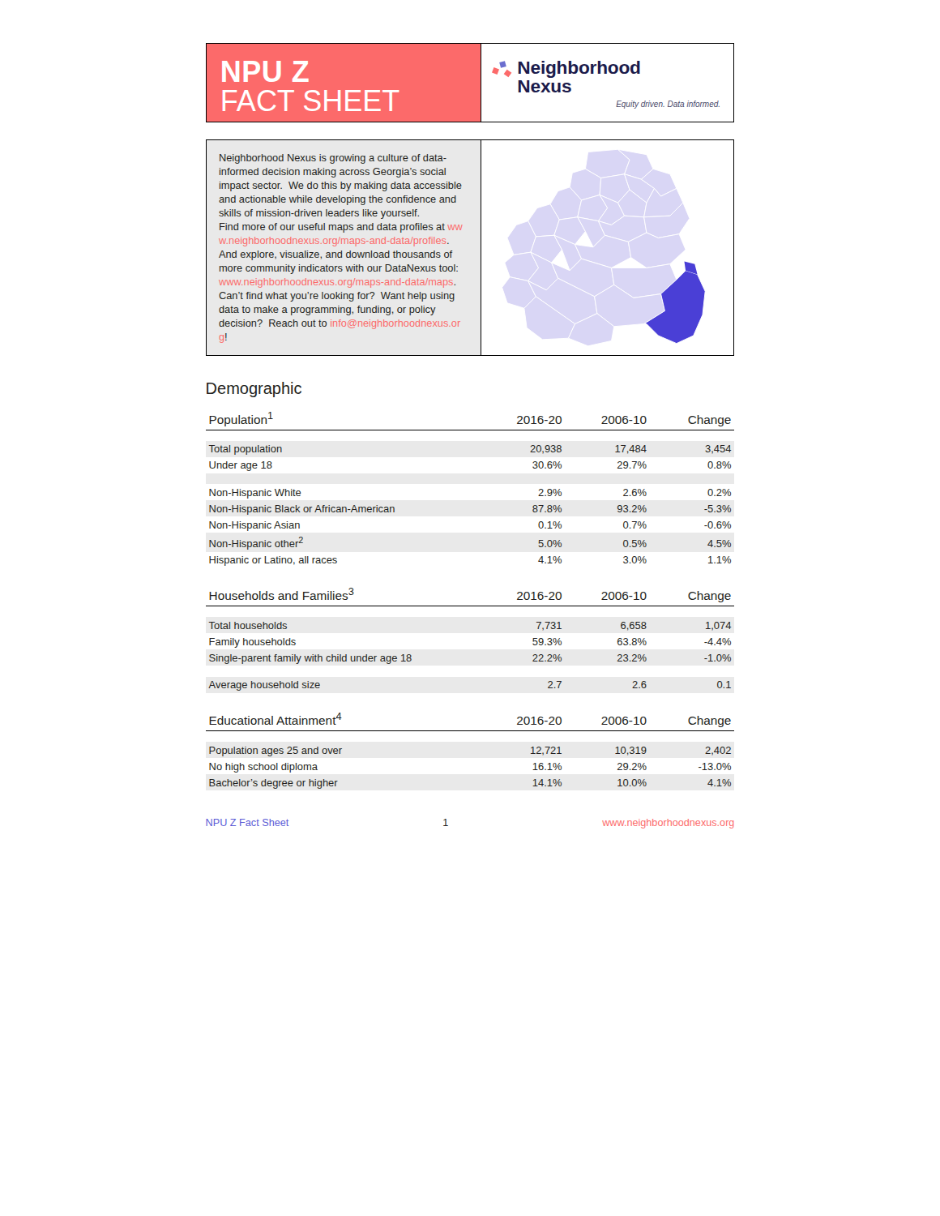NPU Z
FACT SHEET
Neighborhood
Nexus
Equity driven. Data informed.
Neighborhood Nexus is growing a culture of data-informed decision making across Georgia’s social impact sector. We do this by making data accessible and actionable while developing the confidence and skills of mission-driven leaders like yourself.
Find more of our useful maps and data profiles at www.neighborhoodnexus.org/maps-and-data/profiles.
And explore, visualize, and download thousands of more community indicators with our DataNexus tool: www.neighborhoodnexus.org/maps-and-data/maps.
Can’t find what you’re looking for? Want help using data to make a programming, funding, or policy decision? Reach out to info@neighborhoodnexus.org!
Demographic
| Population 1 | 2016-20 | 2006-10 | Change |
| --- | --- | --- | --- |
| Total population | 20,938 | 17,484 | 3,454 |
| Under age 18 | 30.6% | 29.7% | 0.8% |
| Non-Hispanic White | 2.9% | 2.6% | 0.2% |
| Non-Hispanic Black or African-American | 87.8% | 93.2% | -5.3% |
| Non-Hispanic Asian | 0.1% | 0.7% | -0.6% |
| Non-Hispanic other 2 | 5.0% | 0.5% | 4.5% |
| Hispanic or Latino, all races | 4.1% | 3.0% | 1.1% |
| Households and Families 3 | 2016-20 | 2006-10 | Change |
| --- | --- | --- | --- |
| Total households | 7,731 | 6,658 | 1,074 |
| Family households | 59.3% | 63.8% | -4.4% |
| Single-parent family with child under age 18 | 22.2% | 23.2% | -1.0% |
| Average household size | 2.7 | 2.6 | 0.1 |
| Educational Attainment 4 | 2016-20 | 2006-10 | Change |
| --- | --- | --- | --- |
| Population ages 25 and over | 12,721 | 10,319 | 2,402 |
| No high school diploma | 16.1% | 29.2% | -13.0% |
| Bachelor’s degree or higher | 14.1% | 10.0% | 4.1% |
NPU Z Fact Sheet
1
www.neighborhoodnexus.org